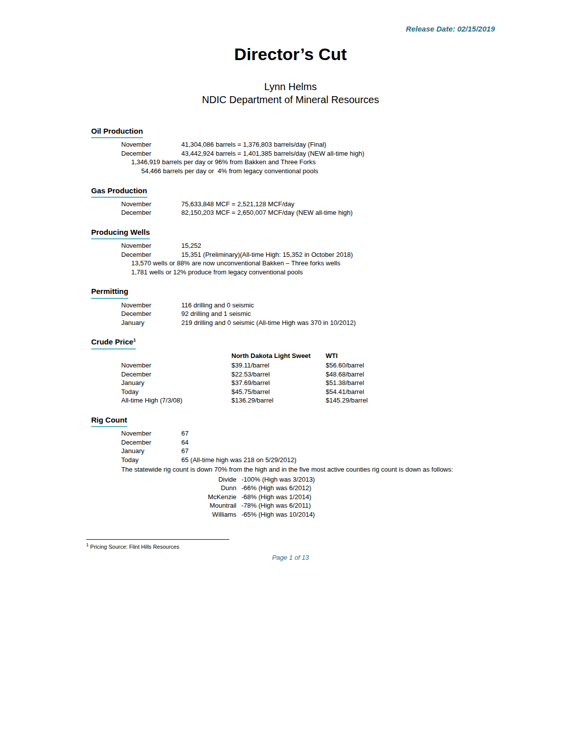Release Date: 02/15/2019
Director’s Cut
Lynn Helms
NDIC Department of Mineral Resources
Oil Production
| November | 41,304,086 barrels = 1,376,803 barrels/day (Final) |
| December | 43,442,924 barrels = 1,401,385 barrels/day (NEW all-time high) |
1,346,919 barrels per day or 96% from Bakken and Three Forks
54,466 barrels per day or 4% from legacy conventional pools
Gas Production
| November | 75,633,848 MCF = 2,521,128 MCF/day |
| December | 82,150,203 MCF = 2,650,007 MCF/day (NEW all-time high) |
Producing Wells
| November | 15,252 |
| December | 15,351 (Preliminary)(All-time High: 15,352 in October 2018) |
13,570 wells or 88% are now unconventional Bakken – Three forks wells
1,781 wells or 12% produce from legacy conventional pools
Permitting
| November | 116 drilling and 0 seismic |
| December | 92 drilling and 1 seismic |
| January | 219 drilling and 0 seismic (All-time High was 370 in 10/2012) |
Crude Price1
| | North Dakota Light Sweet | WTI |
| --- | --- | --- |
| November | $39.11/barrel | $56.60/barrel |
| December | $22.53/barrel | $48.68/barrel |
| January | $37.69/barrel | $51.38/barrel |
| Today | $45.75/barrel | $54.41/barrel |
| All-time High (7/3/08) | $136.29/barrel | $145.29/barrel |
Rig Count
| November | 67 |
| December | 64 |
| January | 67 |
| Today | 65 (All-time high was 218 on 5/29/2012) |
The statewide rig count is down 70% from the high and in the five most active counties rig count is down as follows:
| Divide | -100% (High was 3/2013) |
| Dunn | -66% (High was 6/2012) |
| McKenzie | -68% (High was 1/2014) |
| Mountrail | -78% (High was 6/2011) |
| Williams | -65% (High was 10/2014) |
1 Pricing Source: Flint Hills Resources
Page 1 of 13